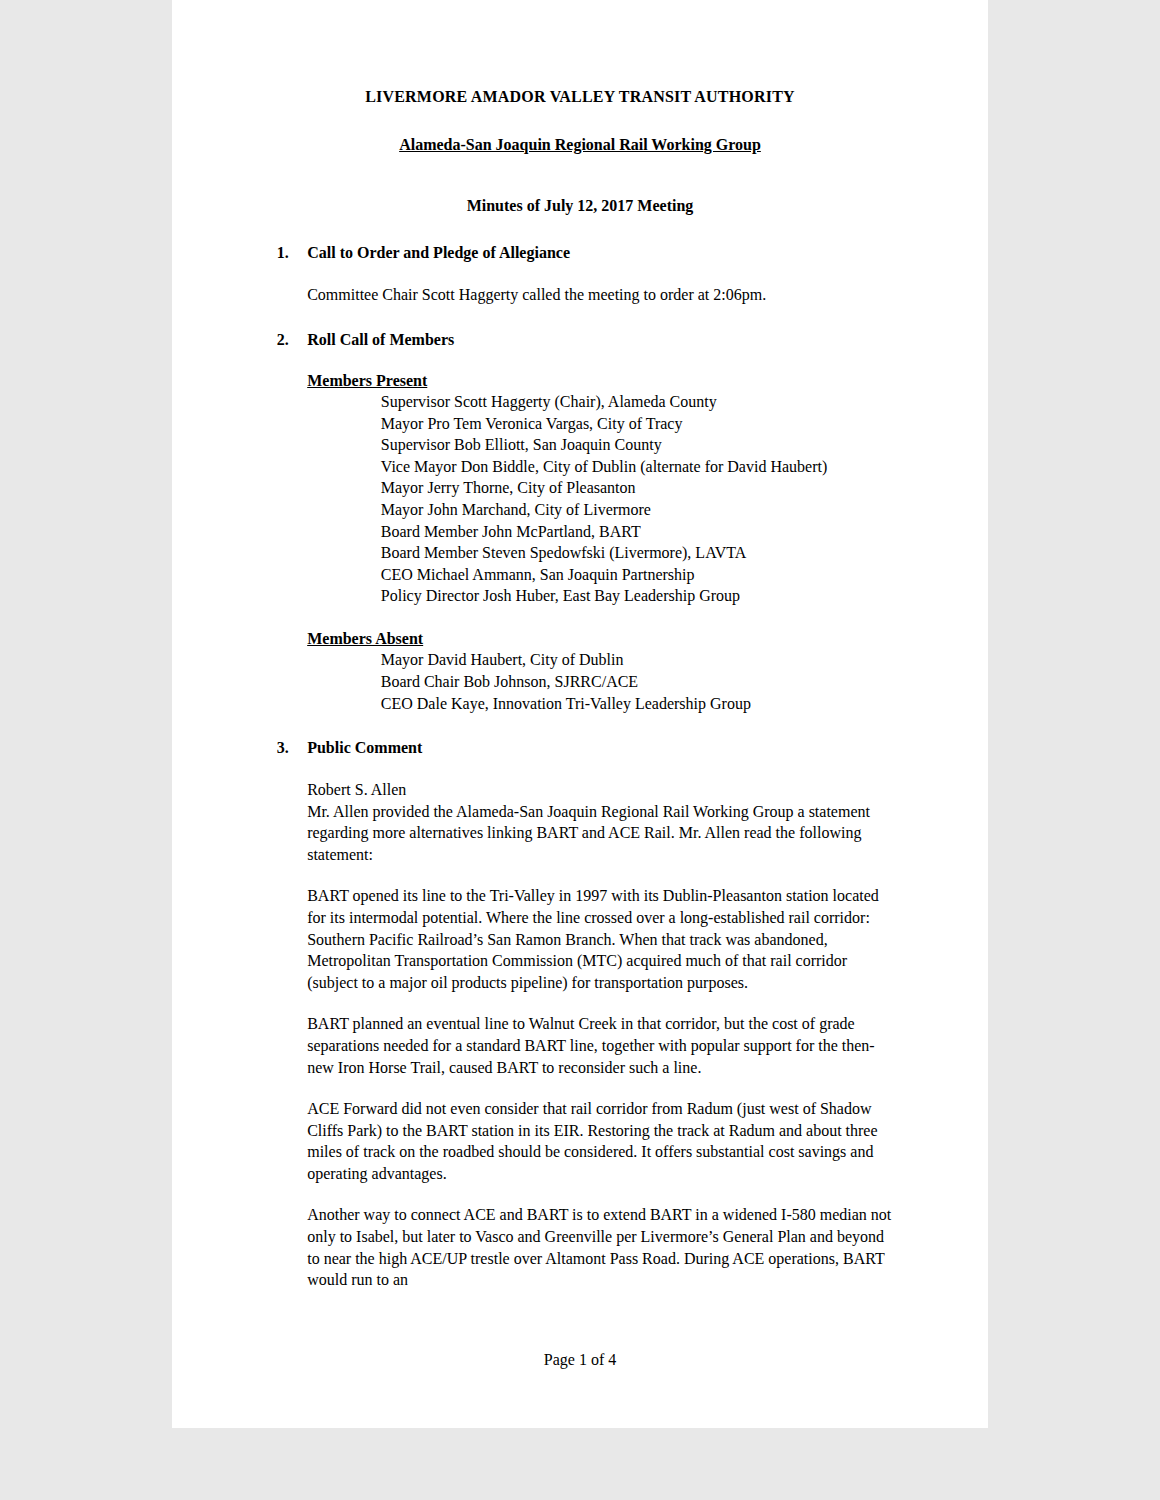LIVERMORE AMADOR VALLEY TRANSIT AUTHORITY
Alameda-San Joaquin Regional Rail Working Group
Minutes of July 12, 2017 Meeting
Call to Order and Pledge of Allegiance
Committee Chair Scott Haggerty called the meeting to order at 2:06pm.
Roll Call of Members
Members Present
Supervisor Scott Haggerty (Chair), Alameda County
Mayor Pro Tem Veronica Vargas, City of Tracy
Supervisor Bob Elliott, San Joaquin County
Vice Mayor Don Biddle, City of Dublin (alternate for David Haubert)
Mayor Jerry Thorne, City of Pleasanton
Mayor John Marchand, City of Livermore
Board Member John McPartland, BART
Board Member Steven Spedowfski (Livermore), LAVTA
CEO Michael Ammann, San Joaquin Partnership
Policy Director Josh Huber, East Bay Leadership Group
Members Absent
Mayor David Haubert, City of Dublin
Board Chair Bob Johnson, SJRRC/ACE
CEO Dale Kaye, Innovation Tri-Valley Leadership Group
Public Comment
Robert S. Allen
Mr. Allen provided the Alameda-San Joaquin Regional Rail Working Group a statement regarding more alternatives linking BART and ACE Rail. Mr. Allen read the following statement:
BART opened its line to the Tri-Valley in 1997 with its Dublin-Pleasanton station located for its intermodal potential. Where the line crossed over a long-established rail corridor: Southern Pacific Railroad’s San Ramon Branch. When that track was abandoned, Metropolitan Transportation Commission (MTC) acquired much of that rail corridor (subject to a major oil products pipeline) for transportation purposes.
BART planned an eventual line to Walnut Creek in that corridor, but the cost of grade separations needed for a standard BART line, together with popular support for the then-new Iron Horse Trail, caused BART to reconsider such a line.
ACE Forward did not even consider that rail corridor from Radum (just west of Shadow Cliffs Park) to the BART station in its EIR. Restoring the track at Radum and about three miles of track on the roadbed should be considered. It offers substantial cost savings and operating advantages.
Another way to connect ACE and BART is to extend BART in a widened I-580 median not only to Isabel, but later to Vasco and Greenville per Livermore’s General Plan and beyond to near the high ACE/UP trestle over Altamont Pass Road. During ACE operations, BART would run to an
Page 1 of 4